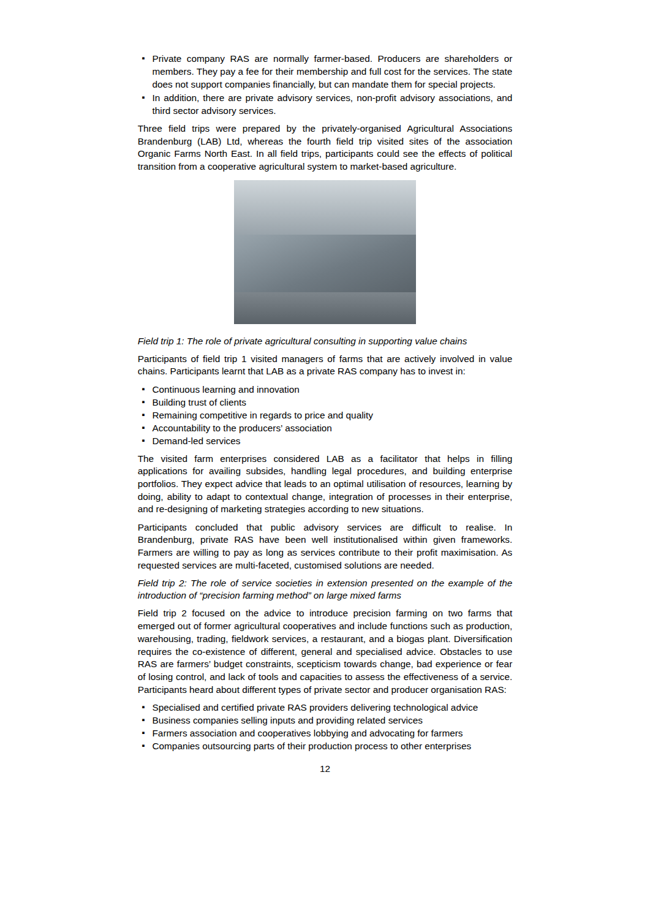Private company RAS are normally farmer-based. Producers are shareholders or members. They pay a fee for their membership and full cost for the services. The state does not support companies financially, but can mandate them for special projects.
In addition, there are private advisory services, non-profit advisory associations, and third sector advisory services.
Three field trips were prepared by the privately-organised Agricultural Associations Brandenburg (LAB) Ltd, whereas the fourth field trip visited sites of the association Organic Farms North East. In all field trips, participants could see the effects of political transition from a cooperative agricultural system to market-based agriculture.
Field trip 1: The role of private agricultural consulting in supporting value chains
Participants of field trip 1 visited managers of farms that are actively involved in value chains. Participants learnt that LAB as a private RAS company has to invest in:
Continuous learning and innovation
Building trust of clients
Remaining competitive in regards to price and quality
Accountability to the producers’ association
Demand-led services
The visited farm enterprises considered LAB as a facilitator that helps in filling applications for availing subsides, handling legal procedures, and building enterprise portfolios. They expect advice that leads to an optimal utilisation of resources, learning by doing, ability to adapt to contextual change, integration of processes in their enterprise, and re-designing of marketing strategies according to new situations.
Participants concluded that public advisory services are difficult to realise. In Brandenburg, private RAS have been well institutionalised within given frameworks. Farmers are willing to pay as long as services contribute to their profit maximisation. As requested services are multi-faceted, customised solutions are needed.
Field trip 2: The role of service societies in extension presented on the example of the introduction of “precision farming method” on large mixed farms
Field trip 2 focused on the advice to introduce precision farming on two farms that emerged out of former agricultural cooperatives and include functions such as production, warehousing, trading, fieldwork services, a restaurant, and a biogas plant. Diversification requires the co-existence of different, general and specialised advice. Obstacles to use RAS are farmers’ budget constraints, scepticism towards change, bad experience or fear of losing control, and lack of tools and capacities to assess the effectiveness of a service. Participants heard about different types of private sector and producer organisation RAS:
Specialised and certified private RAS providers delivering technological advice
Business companies selling inputs and providing related services
Farmers association and cooperatives lobbying and advocating for farmers
Companies outsourcing parts of their production process to other enterprises
12